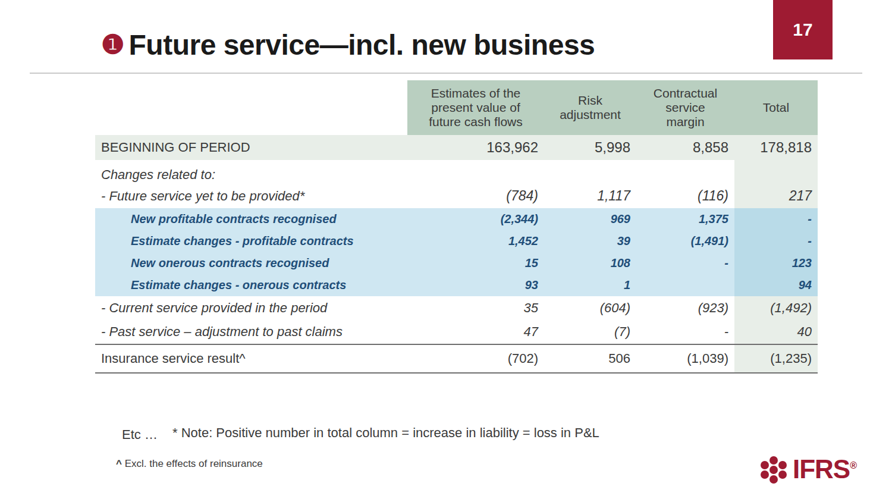17
❶ Future service—incl. new business
| | Estimates of the present value of future cash flows | Risk adjustment | Contractual service margin | Total |
| --- | --- | --- | --- | --- |
| BEGINNING OF PERIOD | 163,962 | 5,998 | 8,858 | 178,818 |
| Changes related to: | | | | |
| - Future service yet to be provided* | (784) | 1,117 | (116) | 217 |
| New profitable contracts recognised | (2,344) | 969 | 1,375 | - |
| Estimate changes - profitable contracts | 1,452 | 39 | (1,491) | - |
| New onerous contracts recognised | 15 | 108 | - | 123 |
| Estimate changes - onerous contracts | 93 | 1 | | 94 |
| - Current service provided in the period | 35 | (604) | (923) | (1,492) |
| - Past service – adjustment to past claims | 47 | (7) | - | 40 |
| Insurance service result^ | (702) | 506 | (1,039) | (1,235) |
Etc …
* Note: Positive number in total column = increase in liability = loss in P&L
^ Excl. the effects of reinsurance
IFRS®